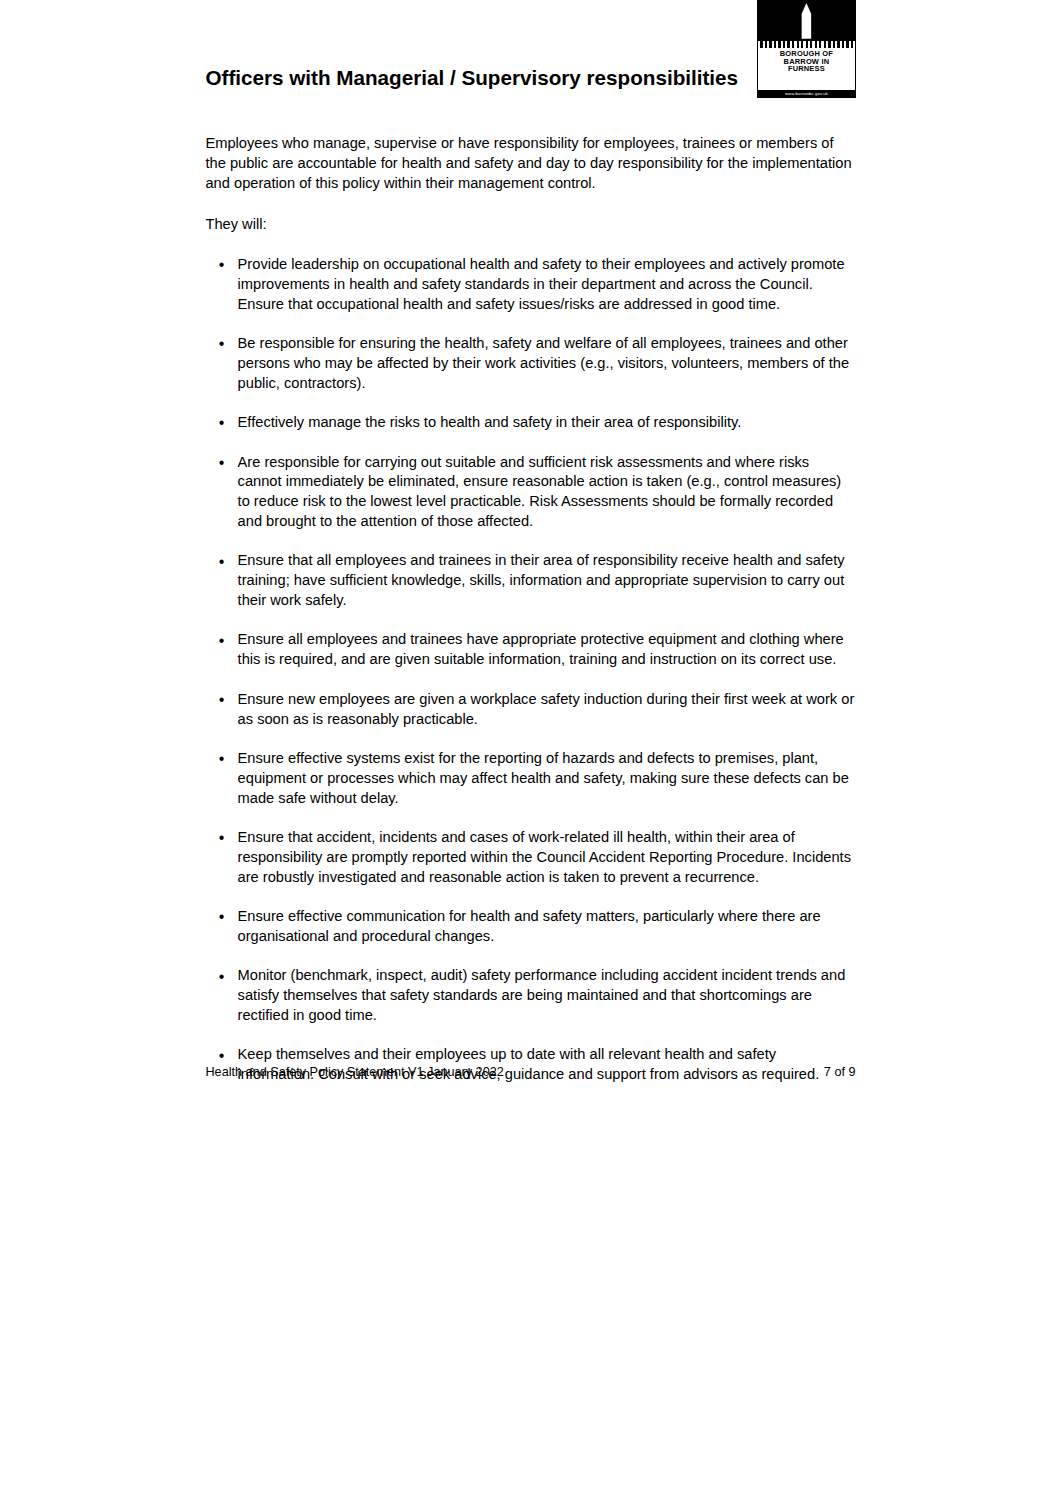BOROUGH OF BARROW IN FURNESS
www.barrowbc.gov.uk
Officers with Managerial / Supervisory responsibilities
Employees who manage, supervise or have responsibility for employees, trainees or members of the public are accountable for health and safety and day to day responsibility for the implementation and operation of this policy within their management control.
They will:
Provide leadership on occupational health and safety to their employees and actively promote improvements in health and safety standards in their department and across the Council. Ensure that occupational health and safety issues/risks are addressed in good time.
Be responsible for ensuring the health, safety and welfare of all employees, trainees and other persons who may be affected by their work activities (e.g., visitors, volunteers, members of the public, contractors).
Effectively manage the risks to health and safety in their area of responsibility.
Are responsible for carrying out suitable and sufficient risk assessments and where risks cannot immediately be eliminated, ensure reasonable action is taken (e.g., control measures) to reduce risk to the lowest level practicable. Risk Assessments should be formally recorded and brought to the attention of those affected.
Ensure that all employees and trainees in their area of responsibility receive health and safety training; have sufficient knowledge, skills, information and appropriate supervision to carry out their work safely.
Ensure all employees and trainees have appropriate protective equipment and clothing where this is required, and are given suitable information, training and instruction on its correct use.
Ensure new employees are given a workplace safety induction during their first week at work or as soon as is reasonably practicable.
Ensure effective systems exist for the reporting of hazards and defects to premises, plant, equipment or processes which may affect health and safety, making sure these defects can be made safe without delay.
Ensure that accident, incidents and cases of work-related ill health, within their area of responsibility are promptly reported within the Council Accident Reporting Procedure. Incidents are robustly investigated and reasonable action is taken to prevent a recurrence.
Ensure effective communication for health and safety matters, particularly where there are organisational and procedural changes.
Monitor (benchmark, inspect, audit) safety performance including accident incident trends and satisfy themselves that safety standards are being maintained and that shortcomings are rectified in good time.
Keep themselves and their employees up to date with all relevant health and safety information. Consult with or seek advice, guidance and support from advisors as required.
Health and Safety Policy Statement V1 January 2022
7 of 9